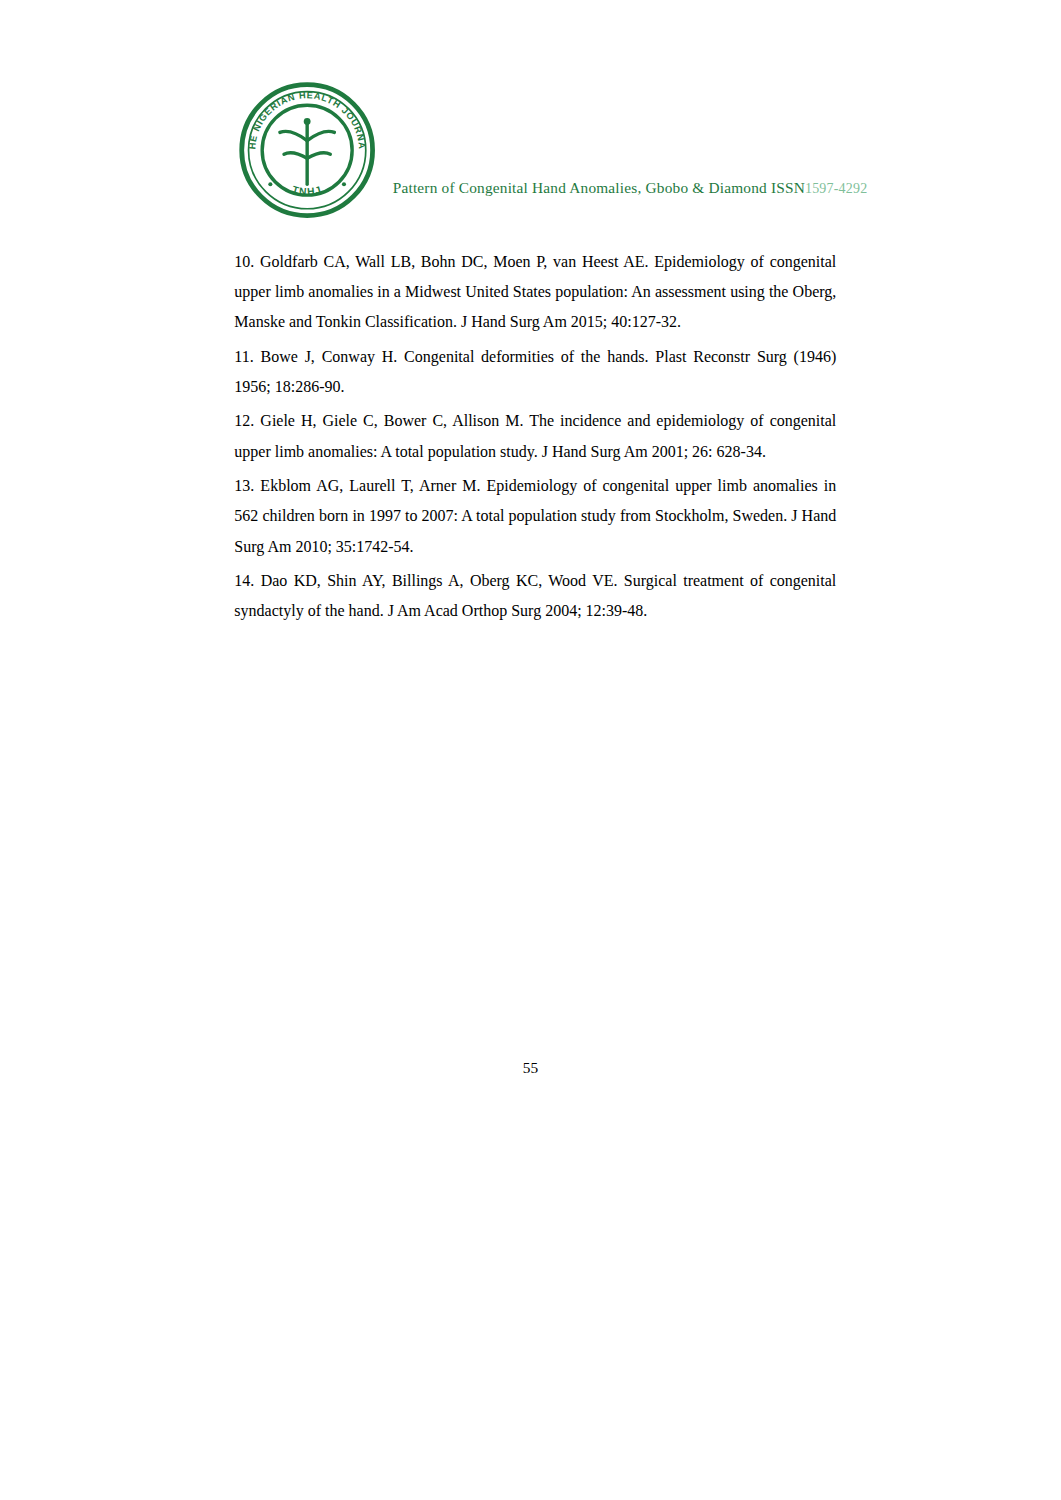THE NIGERIAN HEALTH JOURNAL TNHJ
Pattern of Congenital Hand Anomalies, Gbobo & Diamond ISSN1597-4292
10. Goldfarb CA, Wall LB, Bohn DC, Moen P, van Heest AE. Epidemiology of congenital upper limb anomalies in a Midwest United States population: An assessment using the Oberg, Manske and Tonkin Classification. J Hand Surg Am 2015; 40:127-32.
11. Bowe J, Conway H. Congenital deformities of the hands. Plast Reconstr Surg (1946) 1956; 18:286-90.
12. Giele H, Giele C, Bower C, Allison M. The incidence and epidemiology of congenital upper limb anomalies: A total population study. J Hand Surg Am 2001; 26: 628-34.
13. Ekblom AG, Laurell T, Arner M. Epidemiology of congenital upper limb anomalies in 562 children born in 1997 to 2007: A total population study from Stockholm, Sweden. J Hand Surg Am 2010; 35:1742-54.
14. Dao KD, Shin AY, Billings A, Oberg KC, Wood VE. Surgical treatment of congenital syndactyly of the hand. J Am Acad Orthop Surg 2004; 12:39-48.
55